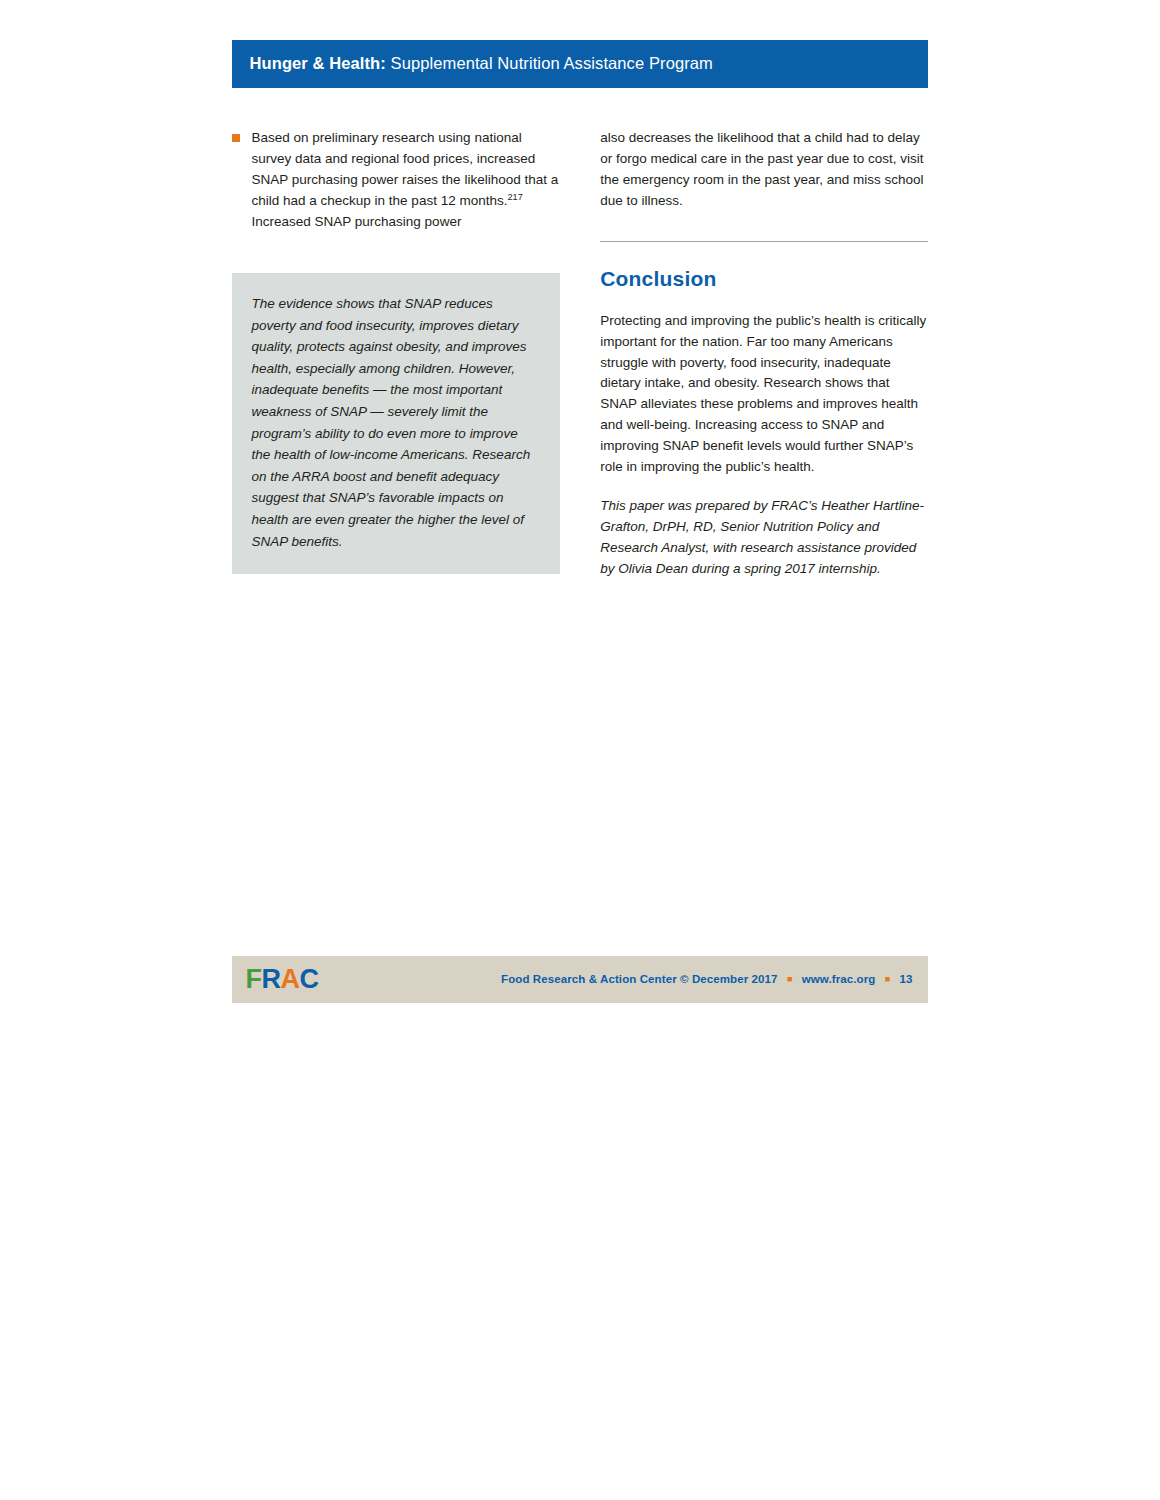Hunger & Health: Supplemental Nutrition Assistance Program
Based on preliminary research using national survey data and regional food prices, increased SNAP purchasing power raises the likelihood that a child had a checkup in the past 12 months.217 Increased SNAP purchasing power
The evidence shows that SNAP reduces poverty and food insecurity, improves dietary quality, protects against obesity, and improves health, especially among children. However, inadequate benefits — the most important weakness of SNAP — severely limit the program’s ability to do even more to improve the health of low-income Americans. Research on the ARRA boost and benefit adequacy suggest that SNAP’s favorable impacts on health are even greater the higher the level of SNAP benefits.
also decreases the likelihood that a child had to delay or forgo medical care in the past year due to cost, visit the emergency room in the past year, and miss school due to illness.
Conclusion
Protecting and improving the public’s health is critically important for the nation. Far too many Americans struggle with poverty, food insecurity, inadequate dietary intake, and obesity. Research shows that SNAP alleviates these problems and improves health and well-being. Increasing access to SNAP and improving SNAP benefit levels would further SNAP’s role in improving the public’s health.
This paper was prepared by FRAC’s Heather Hartline-Grafton, DrPH, RD, Senior Nutrition Policy and Research Analyst, with research assistance provided by Olivia Dean during a spring 2017 internship.
FRAC
Food Research & Action Center © December 2017 ■ www.frac.org ■ 13